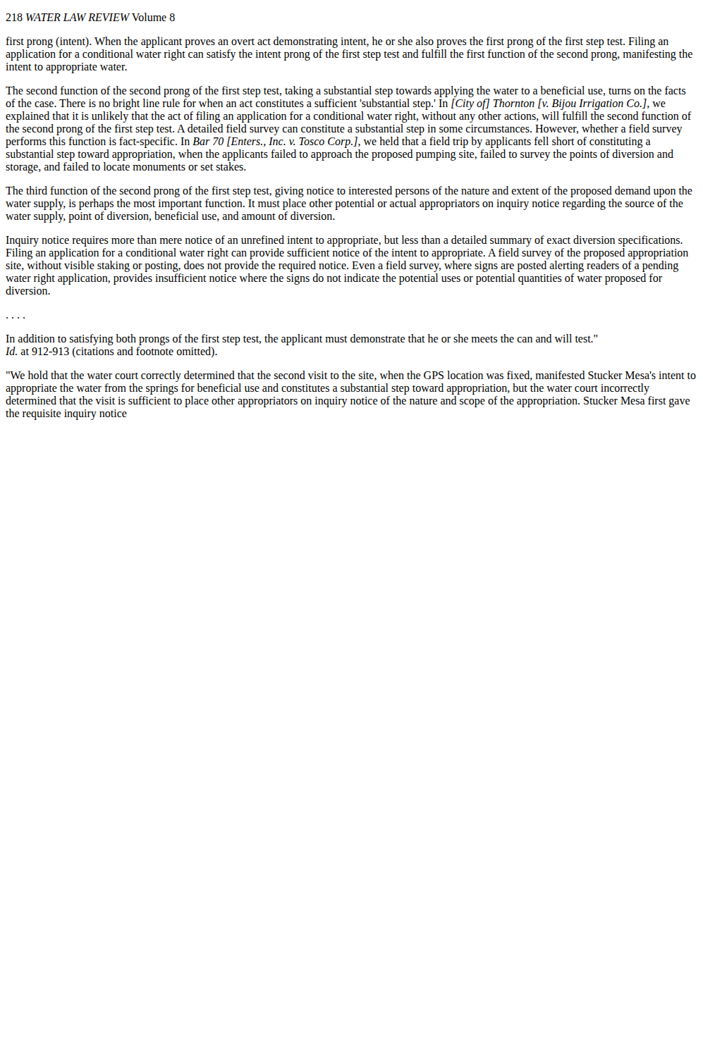218 WATER LAW REVIEW Volume 8
first prong (intent). When the applicant proves an overt act demonstrating intent, he or she also proves the first prong of the first step test. Filing an application for a conditional water right can satisfy the intent prong of the first step test and fulfill the first function of the second prong, manifesting the intent to appropriate water.
The second function of the second prong of the first step test, taking a substantial step towards applying the water to a beneficial use, turns on the facts of the case. There is no bright line rule for when an act constitutes a sufficient 'substantial step.' In [City of] Thornton [v. Bijou Irrigation Co.], we explained that it is unlikely that the act of filing an application for a conditional water right, without any other actions, will fulfill the second function of the second prong of the first step test. A detailed field survey can constitute a substantial step in some circumstances. However, whether a field survey performs this function is fact-specific. In Bar 70 [Enters., Inc. v. Tosco Corp.], we held that a field trip by applicants fell short of constituting a substantial step toward appropriation, when the applicants failed to approach the proposed pumping site, failed to survey the points of diversion and storage, and failed to locate monuments or set stakes.
The third function of the second prong of the first step test, giving notice to interested persons of the nature and extent of the proposed demand upon the water supply, is perhaps the most important function. It must place other potential or actual appropriators on inquiry notice regarding the source of the water supply, point of diversion, beneficial use, and amount of diversion.
Inquiry notice requires more than mere notice of an unrefined intent to appropriate, but less than a detailed summary of exact diversion specifications. Filing an application for a conditional water right can provide sufficient notice of the intent to appropriate. A field survey of the proposed appropriation site, without visible staking or posting, does not provide the required notice. Even a field survey, where signs are posted alerting readers of a pending water right application, provides insufficient notice where the signs do not indicate the potential uses or potential quantities of water proposed for diversion.
. . . .
In addition to satisfying both prongs of the first step test, the applicant must demonstrate that he or she meets the can and will test."
Id. at 912-913 (citations and footnote omitted).
"We hold that the water court correctly determined that the second visit to the site, when the GPS location was fixed, manifested Stucker Mesa's intent to appropriate the water from the springs for beneficial use and constitutes a substantial step toward appropriation, but the water court incorrectly determined that the visit is sufficient to place other appropriators on inquiry notice of the nature and scope of the appropriation. Stucker Mesa first gave the requisite inquiry notice